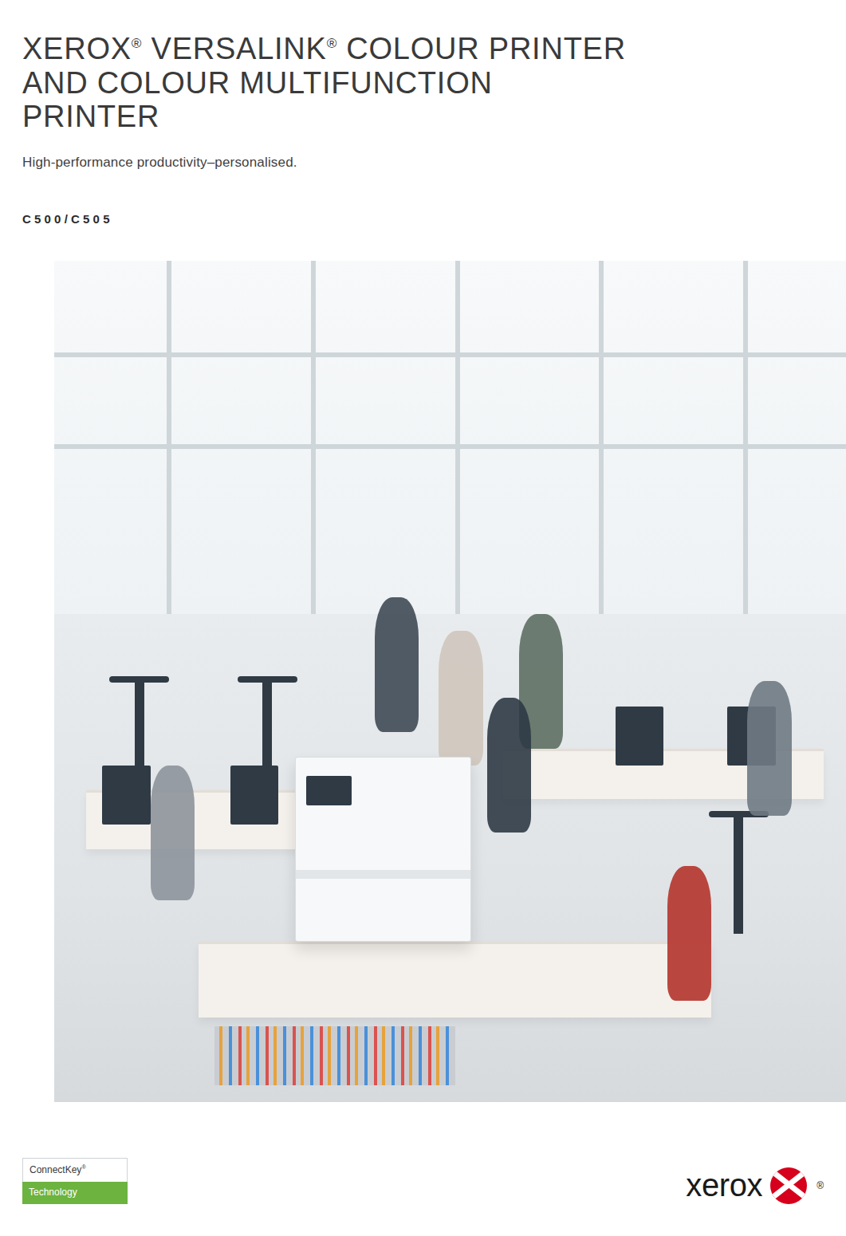XEROX® VERSALINK® COLOUR PRINTER AND COLOUR MULTIFUNCTION PRINTER
High-performance productivity–personalised.
C500/C505
ConnectKey®
Technology
xerox ®